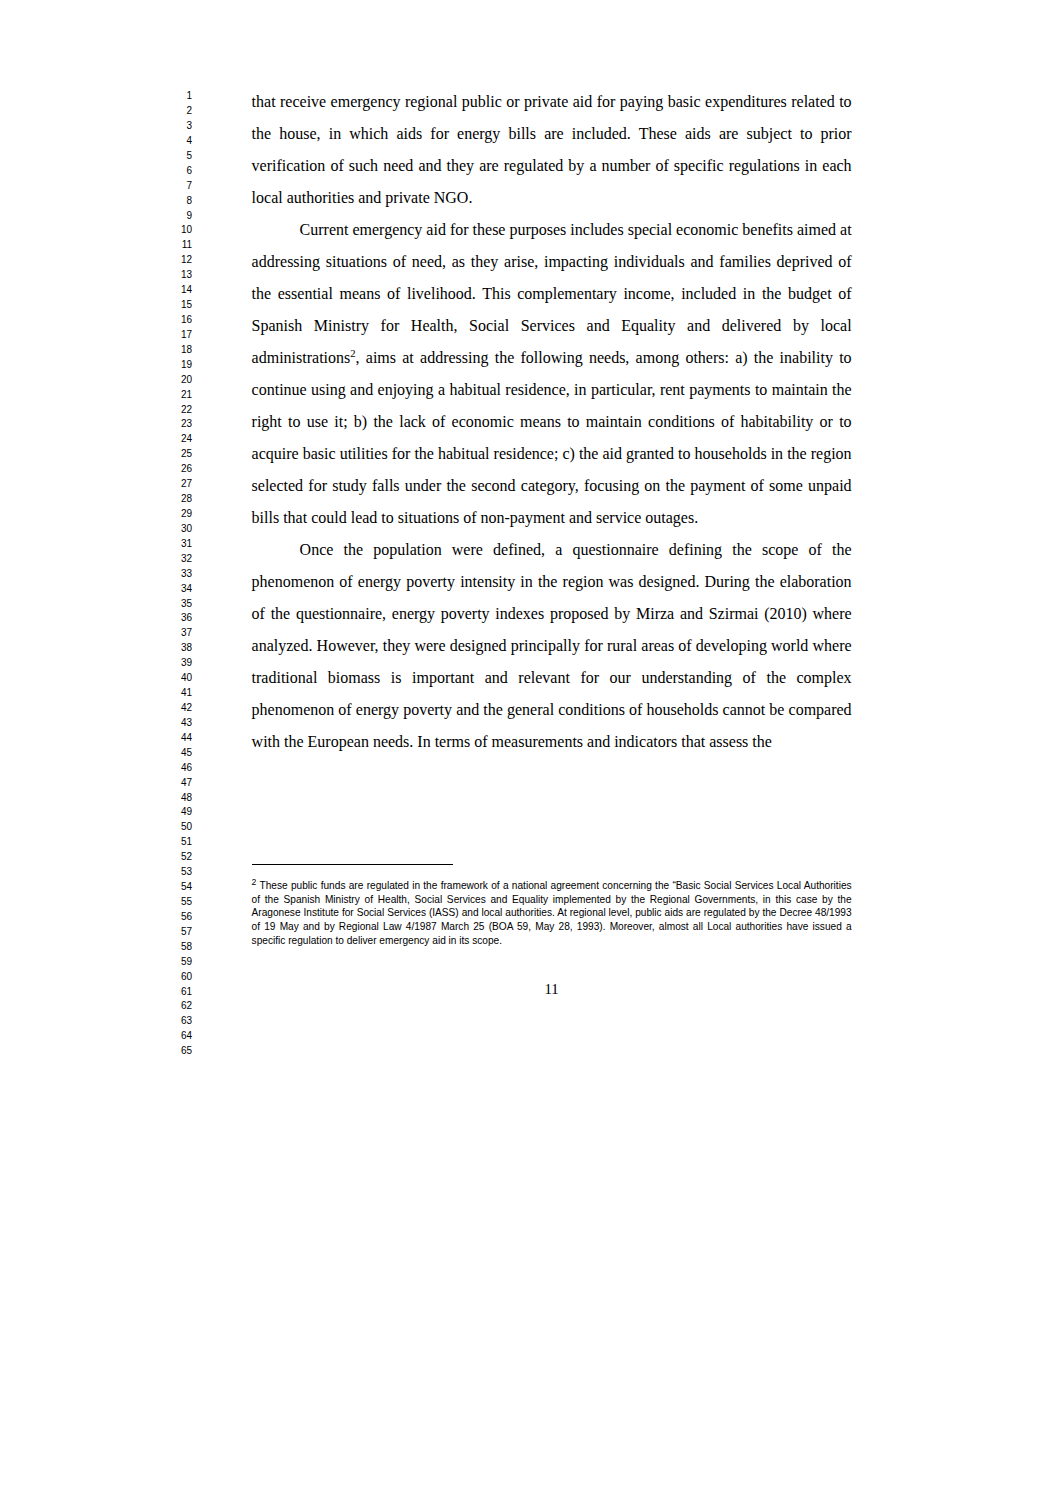1
2
3
4
5
6
7
8
9
10
11
12
13
14
15
16
17
18
19
20
21
22
23
24
25
26
27
28
29
30
31
32
33
34
35
36
37
38
39
40
41
42
43
44
45
46
47
48
49
50
51
52
53
54
55
56
57
58
59
60
61
62
63
64
65
that receive emergency regional public or private aid for paying basic expenditures related to the house, in which aids for energy bills are included. These aids are subject to prior verification of such need and they are regulated by a number of specific regulations in each local authorities and private NGO.
Current emergency aid for these purposes includes special economic benefits aimed at addressing situations of need, as they arise, impacting individuals and families deprived of the essential means of livelihood. This complementary income, included in the budget of Spanish Ministry for Health, Social Services and Equality and delivered by local administrations2, aims at addressing the following needs, among others: a) the inability to continue using and enjoying a habitual residence, in particular, rent payments to maintain the right to use it; b) the lack of economic means to maintain conditions of habitability or to acquire basic utilities for the habitual residence; c) the aid granted to households in the region selected for study falls under the second category, focusing on the payment of some unpaid bills that could lead to situations of non-payment and service outages.
Once the population were defined, a questionnaire defining the scope of the phenomenon of energy poverty intensity in the region was designed. During the elaboration of the questionnaire, energy poverty indexes proposed by Mirza and Szirmai (2010) where analyzed. However, they were designed principally for rural areas of developing world where traditional biomass is important and relevant for our understanding of the complex phenomenon of energy poverty and the general conditions of households cannot be compared with the European needs. In terms of measurements and indicators that assess the
2 These public funds are regulated in the framework of a national agreement concerning the “Basic Social Services Local Authorities of the Spanish Ministry of Health, Social Services and Equality implemented by the Regional Governments, in this case by the Aragonese Institute for Social Services (IASS) and local authorities. At regional level, public aids are regulated by the Decree 48/1993 of 19 May and by Regional Law 4/1987 March 25 (BOA 59, May 28, 1993). Moreover, almost all Local authorities have issued a specific regulation to deliver emergency aid in its scope.
11